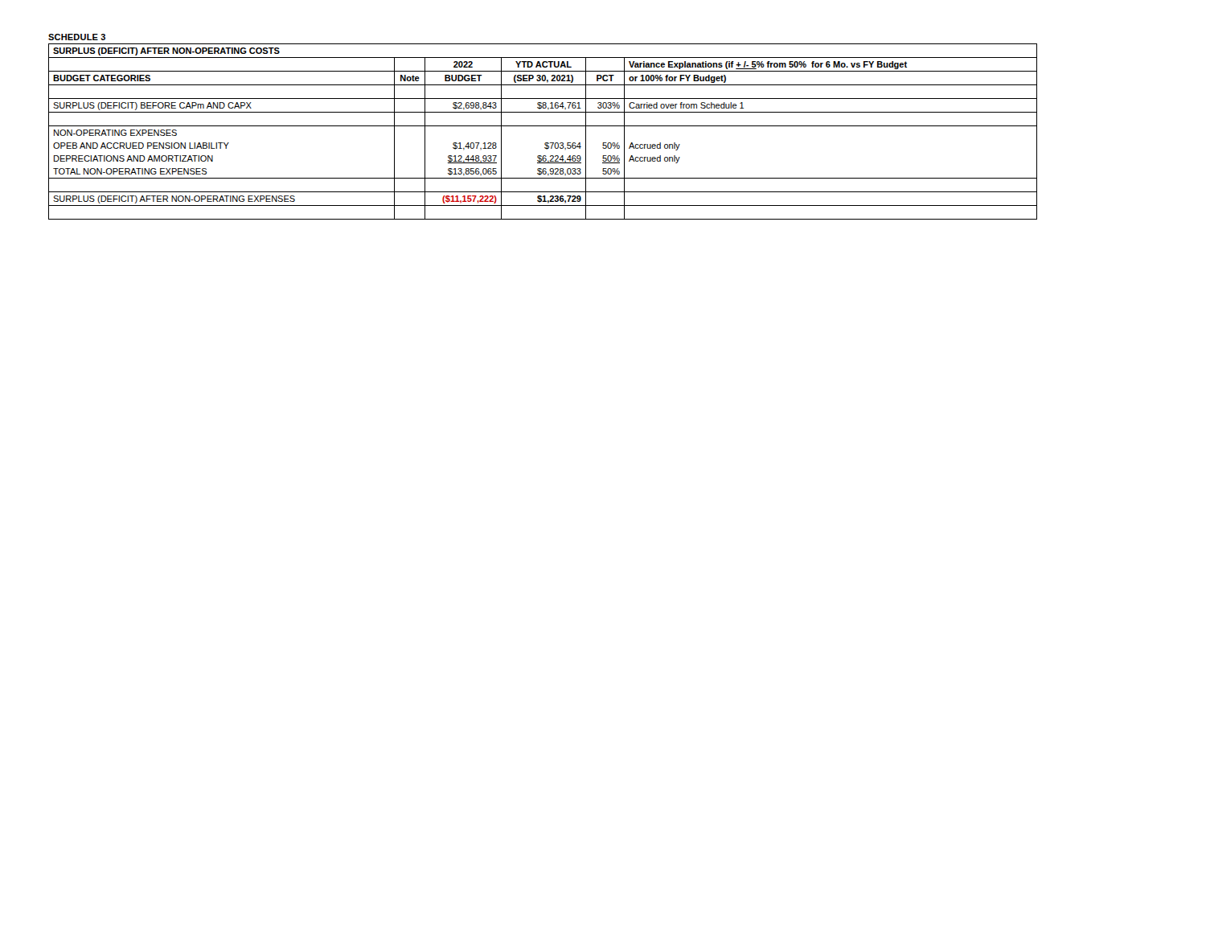SCHEDULE 3
| SURPLUS (DEFICIT) AFTER NON-OPERATING COSTS |
| | | 2022 | YTD ACTUAL | | Variance Explanations (if + /- 5 % from 50% for 6 Mo. vs FY Budget |
| BUDGET CATEGORIES | Note | BUDGET | (SEP 30, 2021) | PCT | or 100% for FY Budget) |
| SURPLUS (DEFICIT) BEFORE CAPm AND CAPX | | $2,698,843 | $8,164,761 | 303% | Carried over from Schedule 1 |
| NON-OPERATING EXPENSES | | | | | |
| OPEB AND ACCRUED PENSION LIABILITY | | $1,407,128 | $703,564 | 50% | Accrued only |
| DEPRECIATIONS AND AMORTIZATION | | $12,448,937 | $6,224,469 | 50% | Accrued only |
| TOTAL NON-OPERATING EXPENSES | | $13,856,065 | $6,928,033 | 50% | |
| SURPLUS (DEFICIT) AFTER NON-OPERATING EXPENSES | | ($11,157,222) | $1,236,729 | | |